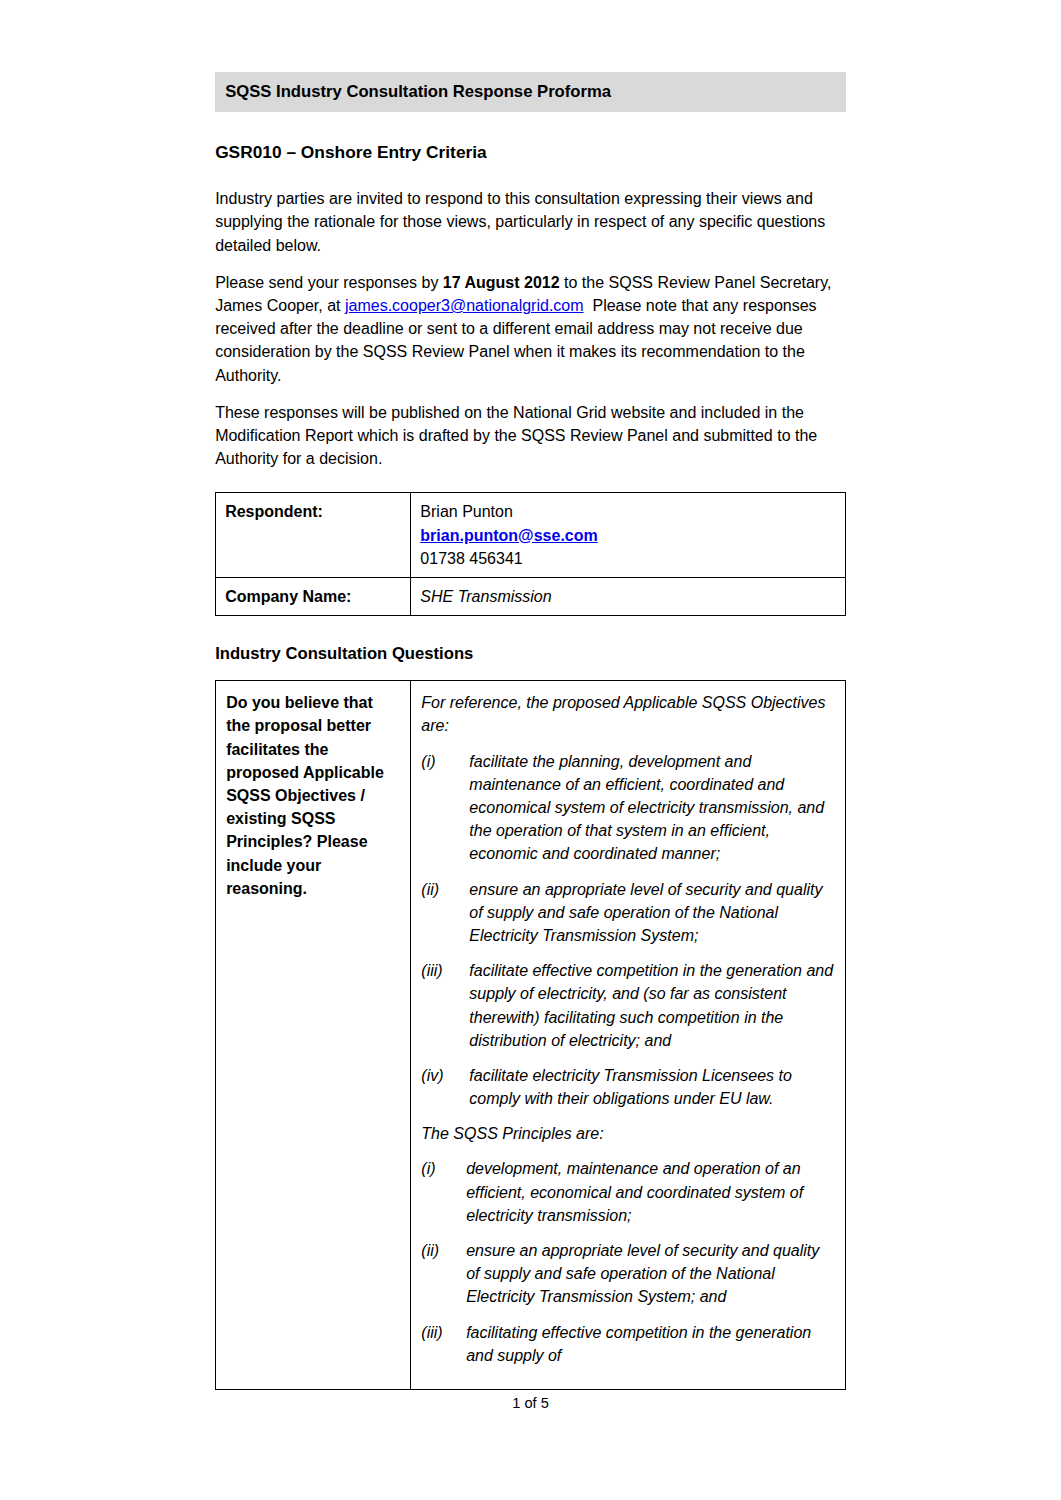SQSS Industry Consultation Response Proforma
GSR010 – Onshore Entry Criteria
Industry parties are invited to respond to this consultation expressing their views and supplying the rationale for those views, particularly in respect of any specific questions detailed below.
Please send your responses by 17 August 2012 to the SQSS Review Panel Secretary, James Cooper, at james.cooper3@nationalgrid.com Please note that any responses received after the deadline or sent to a different email address may not receive due consideration by the SQSS Review Panel when it makes its recommendation to the Authority.
These responses will be published on the National Grid website and included in the Modification Report which is drafted by the SQSS Review Panel and submitted to the Authority for a decision.
| Respondent: | Brian Punton brian.punton@sse.com 01738 456341 |
| Company Name: | SHE Transmission |
Industry Consultation Questions
| Do you believe that the proposal better facilitates the proposed Applicable SQSS Objectives / existing SQSS Principles? Please include your reasoning. | For reference, the proposed Applicable SQSS Objectives are: (i) facilitate the planning, development and maintenance of an efficient, coordinated and economical system of electricity transmission, and the operation of that system in an efficient, economic and coordinated manner; (ii) ensure an appropriate level of security and quality of supply and safe operation of the National Electricity Transmission System; (iii) facilitate effective competition in the generation and supply of electricity, and (so far as consistent therewith) facilitating such competition in the distribution of electricity; and (iv) facilitate electricity Transmission Licensees to comply with their obligations under EU law. The SQSS Principles are: (i) development, maintenance and operation of an efficient, economical and coordinated system of electricity transmission; (ii) ensure an appropriate level of security and quality of supply and safe operation of the National Electricity Transmission System; and (iii) facilitating effective competition in the generation and supply of |
1 of 5